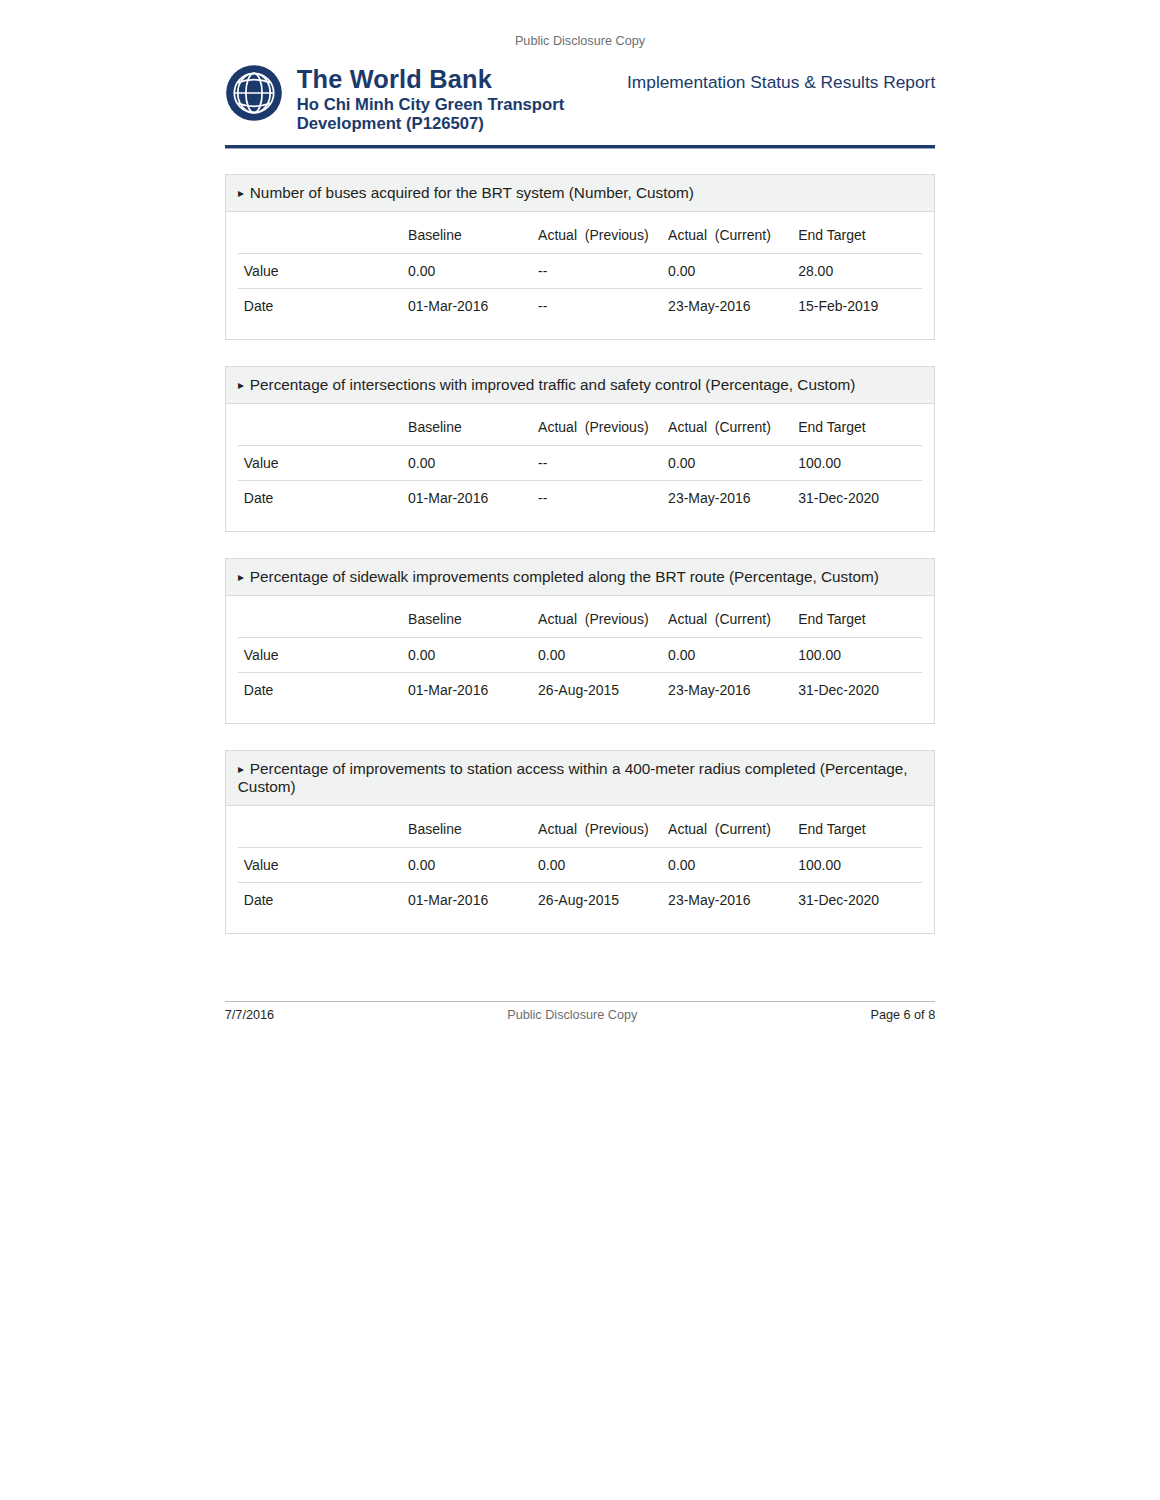Public Disclosure Copy
The World Bank
Ho Chi Minh City Green Transport Development (P126507)
Implementation Status & Results Report
▸Number of buses acquired for the BRT system (Number, Custom)
| | Baseline | Actual (Previous) | Actual (Current) | End Target |
| --- | --- | --- | --- | --- |
| Value | 0.00 | -- | 0.00 | 28.00 |
| Date | 01-Mar-2016 | -- | 23-May-2016 | 15-Feb-2019 |
▸Percentage of intersections with improved traffic and safety control (Percentage, Custom)
| | Baseline | Actual (Previous) | Actual (Current) | End Target |
| --- | --- | --- | --- | --- |
| Value | 0.00 | -- | 0.00 | 100.00 |
| Date | 01-Mar-2016 | -- | 23-May-2016 | 31-Dec-2020 |
▸Percentage of sidewalk improvements completed along the BRT route (Percentage, Custom)
| | Baseline | Actual (Previous) | Actual (Current) | End Target |
| --- | --- | --- | --- | --- |
| Value | 0.00 | 0.00 | 0.00 | 100.00 |
| Date | 01-Mar-2016 | 26-Aug-2015 | 23-May-2016 | 31-Dec-2020 |
▸Percentage of improvements to station access within a 400-meter radius completed (Percentage, Custom)
| | Baseline | Actual (Previous) | Actual (Current) | End Target |
| --- | --- | --- | --- | --- |
| Value | 0.00 | 0.00 | 0.00 | 100.00 |
| Date | 01-Mar-2016 | 26-Aug-2015 | 23-May-2016 | 31-Dec-2020 |
7/7/2016
Public Disclosure Copy
Page 6 of 8